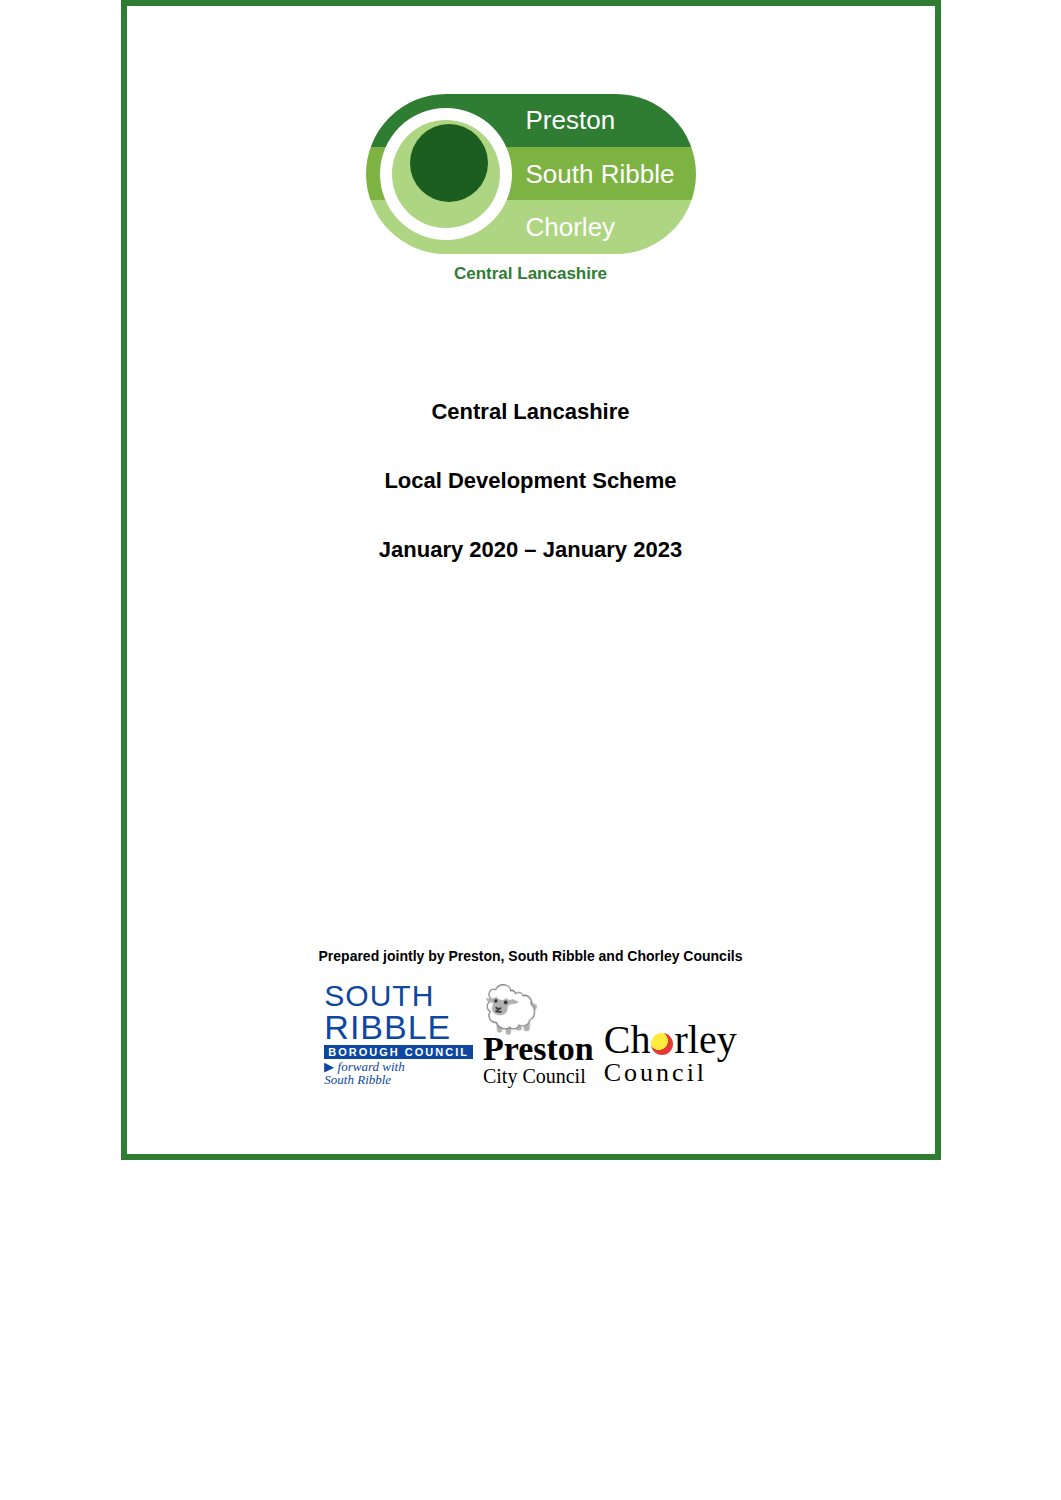Preston South Ribble Chorley
Central Lancashire
Central Lancashire
Local Development Scheme
January 2020 – January 2023
Prepared jointly by Preston, South Ribble and Chorley Councils
SOUTH
RIBBLE
BOROUGH COUNCIL
▶ forward with
South Ribble
🐑
Preston
City Council
Ch rley
Council